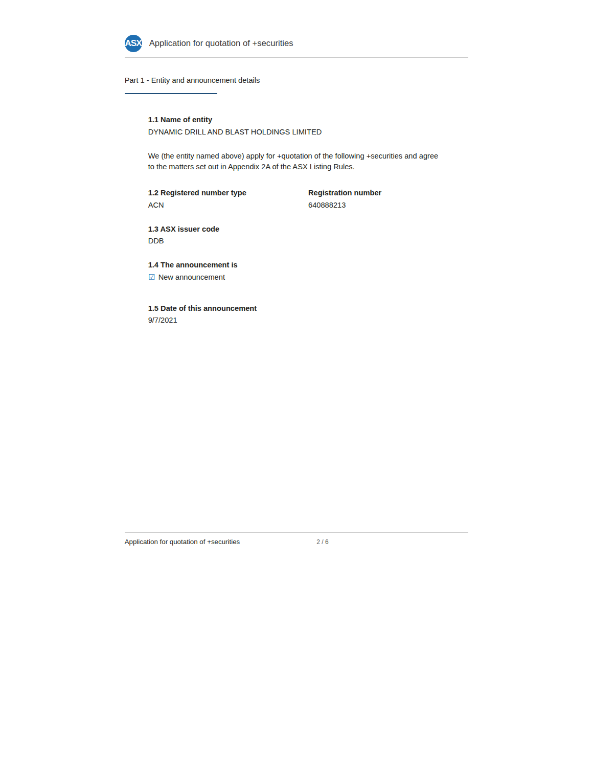ASX
Application for quotation of +securities
Part 1 - Entity and announcement details
1.1 Name of entity
DYNAMIC DRILL AND BLAST HOLDINGS LIMITED
We (the entity named above) apply for +quotation of the following +securities and agree to the matters set out in Appendix 2A of the ASX Listing Rules.
1.2 Registered number type
ACN
Registration number
640888213
1.3 ASX issuer code
DDB
1.4 The announcement is
☑New announcement
1.5 Date of this announcement
9/7/2021
Application for quotation of +securities 2 / 6